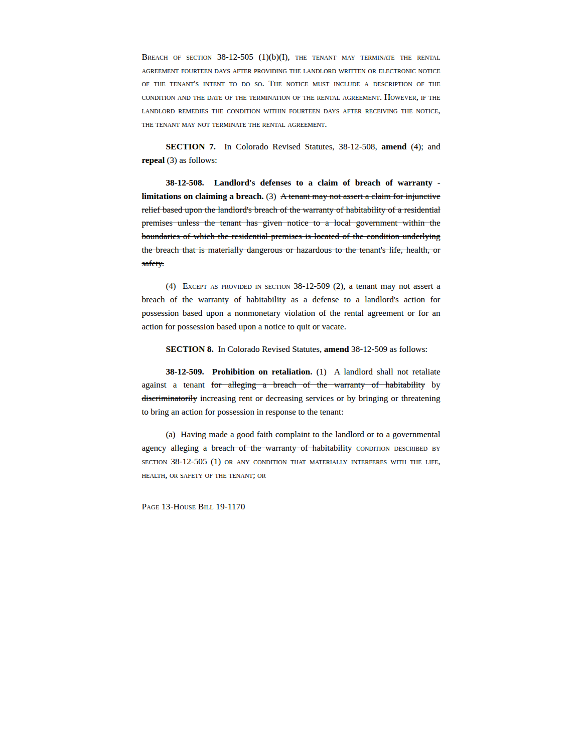Breach of section 38-12-505 (1)(b)(I), the tenant may terminate the rental agreement fourteen days after providing the landlord written or electronic notice of the tenant's intent to do so. The notice must include a description of the condition and the date of the termination of the rental agreement. However, if the landlord remedies the condition within fourteen days after receiving the notice, the tenant may not terminate the rental agreement.
SECTION 7. In Colorado Revised Statutes, 38-12-508, amend (4); and repeal (3) as follows:
38-12-508. Landlord's defenses to a claim of breach of warranty - limitations on claiming a breach. (3) A tenant may not assert a claim for injunctive relief based upon the landlord's breach of the warranty of habitability of a residential premises unless the tenant has given notice to a local government within the boundaries of which the residential premises is located of the condition underlying the breach that is materially dangerous or hazardous to the tenant's life, health, or safety.
(4) Except as provided in section 38-12-509 (2), a tenant may not assert a breach of the warranty of habitability as a defense to a landlord's action for possession based upon a nonmonetary violation of the rental agreement or for an action for possession based upon a notice to quit or vacate.
SECTION 8. In Colorado Revised Statutes, amend 38-12-509 as follows:
38-12-509. Prohibition on retaliation. (1) A landlord shall not retaliate against a tenant for alleging a breach of the warranty of habitability by discriminatorily increasing rent or decreasing services or by bringing or threatening to bring an action for possession in response to the tenant:
(a) Having made a good faith complaint to the landlord or to a governmental agency alleging a breach of the warranty of habitability condition described by section 38-12-505 (1) or any condition that materially interferes with the life, health, or safety of the tenant; or
Page 13-House Bill 19-1170